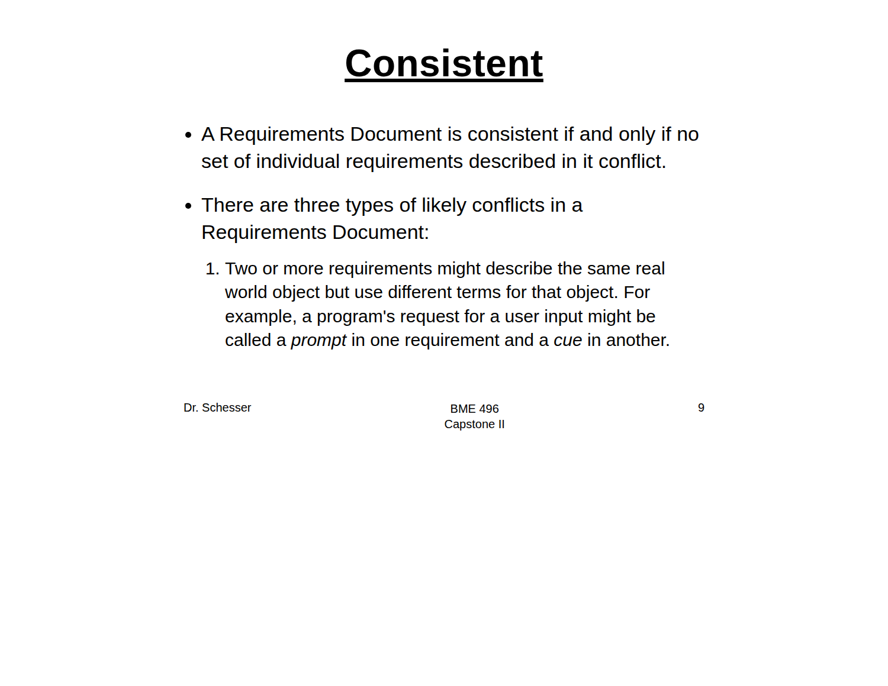Consistent
A Requirements Document is consistent if and only if no set of individual requirements described in it conflict.
There are three types of likely conflicts in a Requirements Document:
Two or more requirements might describe the same real world object but use different terms for that object. For example, a program's request for a user input might be called a prompt in one requirement and a cue in another.
Dr. Schesser
BME 496
Capstone II
9